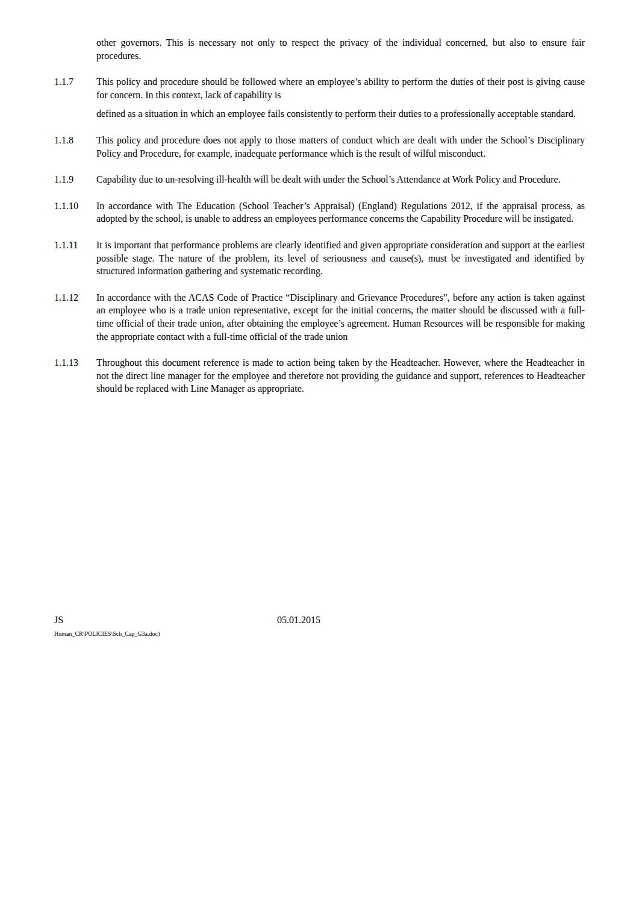other governors. This is necessary not only to respect the privacy of the individual concerned, but also to ensure fair procedures.
1.1.7
This policy and procedure should be followed where an employee’s ability to perform the duties of their post is giving cause for concern. In this context, lack of capability is
defined as a situation in which an employee fails consistently to perform their duties to a professionally acceptable standard.
1.1.8
This policy and procedure does not apply to those matters of conduct which are dealt with under the School’s Disciplinary Policy and Procedure, for example, inadequate performance which is the result of wilful misconduct.
1.1.9
Capability due to un-resolving ill-health will be dealt with under the School’s Attendance at Work Policy and Procedure.
1.1.10
In accordance with The Education (School Teacher’s Appraisal) (England) Regulations 2012, if the appraisal process, as adopted by the school, is unable to address an employees performance concerns the Capability Procedure will be instigated.
1.1.11
It is important that performance problems are clearly identified and given appropriate consideration and support at the earliest possible stage. The nature of the problem, its level of seriousness and cause(s), must be investigated and identified by structured information gathering and systematic recording.
1.1.12
In accordance with the ACAS Code of Practice “Disciplinary and Grievance Procedures”, before any action is taken against an employee who is a trade union representative, except for the initial concerns, the matter should be discussed with a full- time official of their trade union, after obtaining the employee’s agreement. Human Resources will be responsible for making the appropriate contact with a full-time official of the trade union
1.1.13
Throughout this document reference is made to action being taken by the Headteacher. However, where the Headteacher in not the direct line manager for the employee and therefore not providing the guidance and support, references to Headteacher should be replaced with Line Manager as appropriate.
JS 05.01.2015
Human_CR\POLICIES\Sch_Cap_G3a.doc)